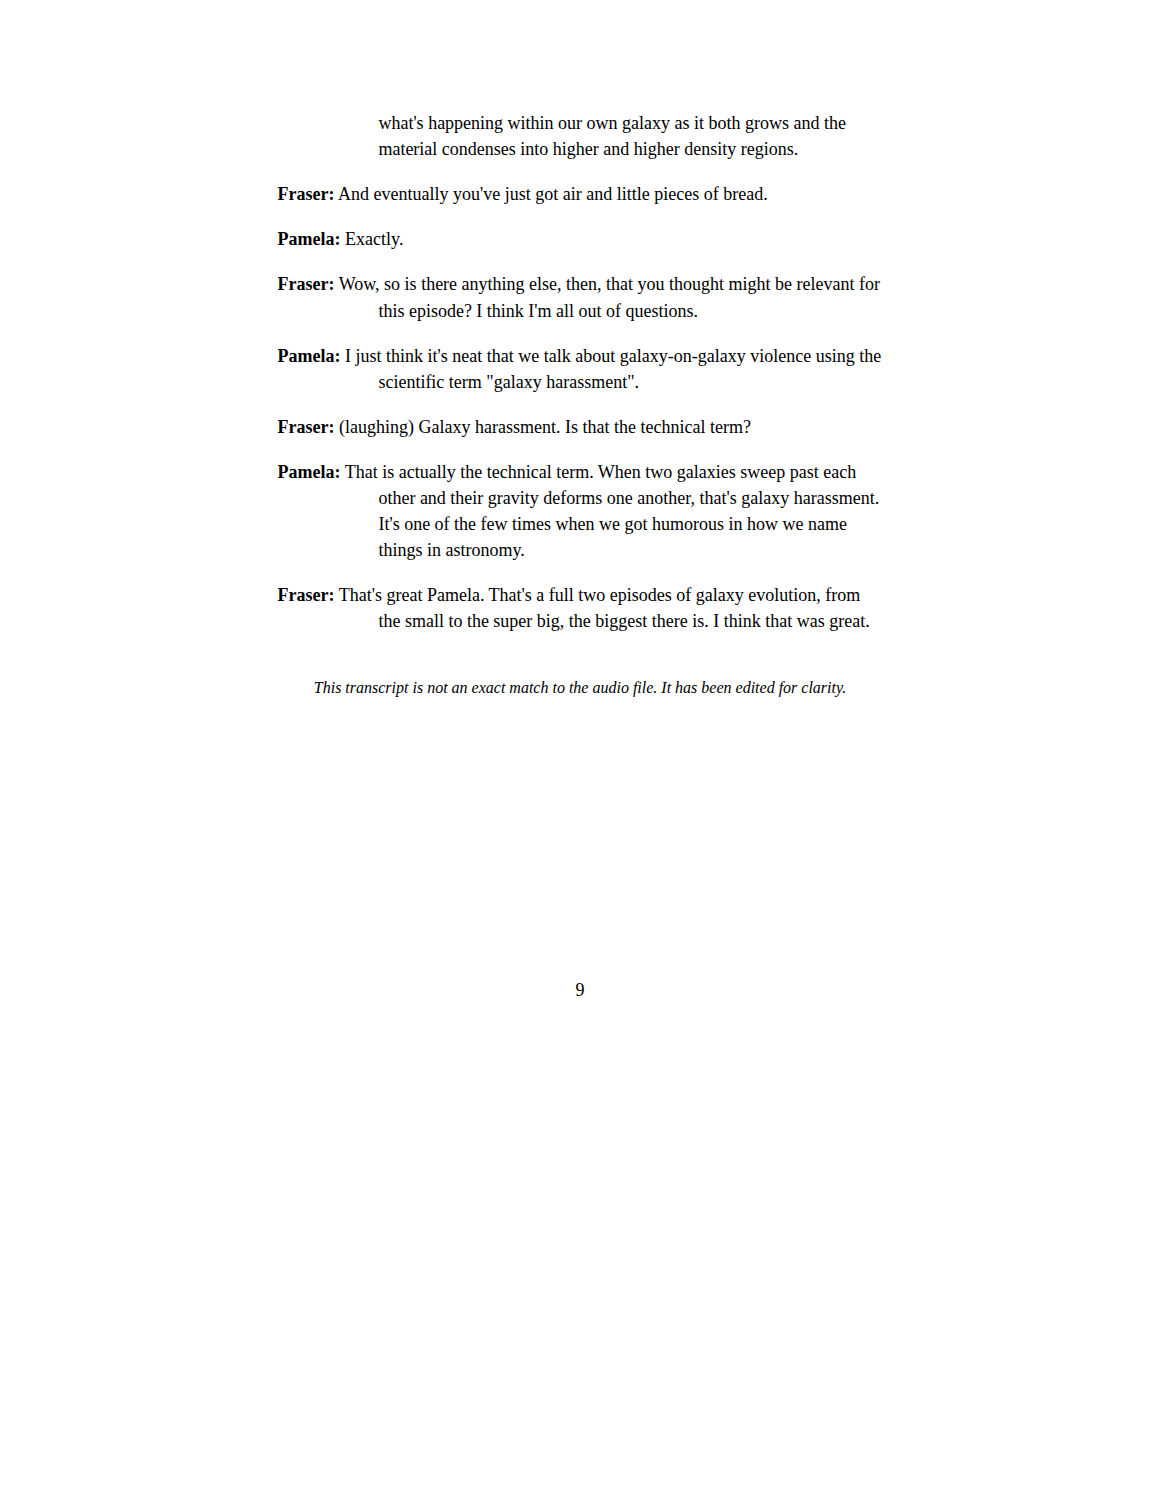what's happening within our own galaxy as it both grows and the material condenses into higher and higher density regions.
Fraser: And eventually you've just got air and little pieces of bread.
Pamela: Exactly.
Fraser: Wow, so is there anything else, then, that you thought might be relevant for this episode? I think I'm all out of questions.
Pamela: I just think it's neat that we talk about galaxy-on-galaxy violence using the scientific term "galaxy harassment".
Fraser: (laughing) Galaxy harassment. Is that the technical term?
Pamela: That is actually the technical term. When two galaxies sweep past each other and their gravity deforms one another, that's galaxy harassment. It's one of the few times when we got humorous in how we name things in astronomy.
Fraser: That's great Pamela. That's a full two episodes of galaxy evolution, from the small to the super big, the biggest there is. I think that was great.
This transcript is not an exact match to the audio file. It has been edited for clarity.
9